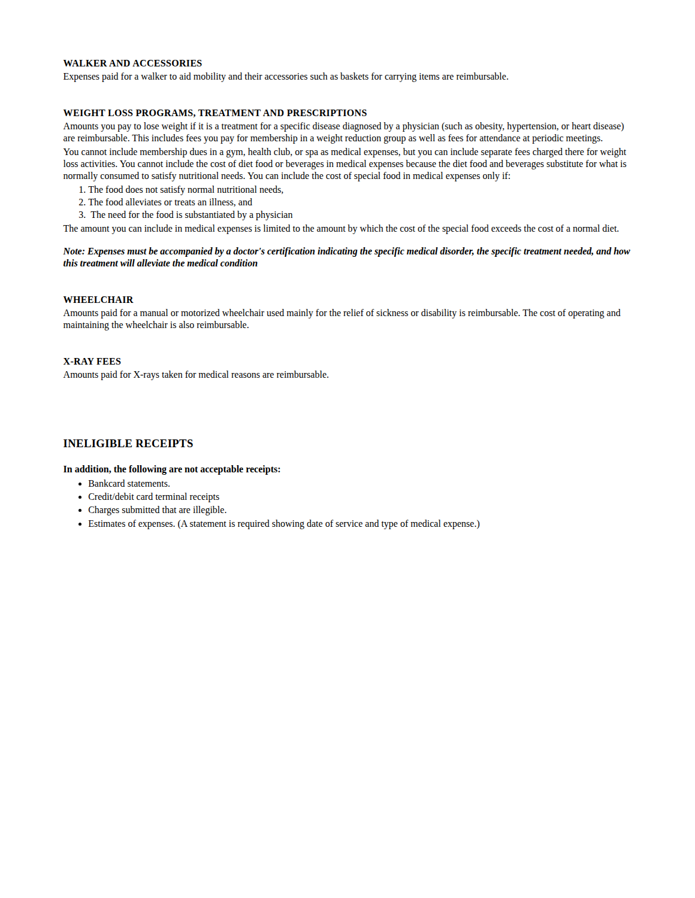WALKER AND ACCESSORIES
Expenses paid for a walker to aid mobility and their accessories such as baskets for carrying items are reimbursable.
WEIGHT LOSS PROGRAMS, TREATMENT AND PRESCRIPTIONS
Amounts you pay to lose weight if it is a treatment for a specific disease diagnosed by a physician (such as obesity, hypertension, or heart disease) are reimbursable. This includes fees you pay for membership in a weight reduction group as well as fees for attendance at periodic meetings.
You cannot include membership dues in a gym, health club, or spa as medical expenses, but you can include separate fees charged there for weight loss activities. You cannot include the cost of diet food or beverages in medical expenses because the diet food and beverages substitute for what is normally consumed to satisfy nutritional needs. You can include the cost of special food in medical expenses only if:
The food does not satisfy normal nutritional needs,
The food alleviates or treats an illness, and
The need for the food is substantiated by a physician
The amount you can include in medical expenses is limited to the amount by which the cost of the special food exceeds the cost of a normal diet.
Note: Expenses must be accompanied by a doctor's certification indicating the specific medical disorder, the specific treatment needed, and how this treatment will alleviate the medical condition
WHEELCHAIR
Amounts paid for a manual or motorized wheelchair used mainly for the relief of sickness or disability is reimbursable. The cost of operating and maintaining the wheelchair is also reimbursable.
X-RAY FEES
Amounts paid for X-rays taken for medical reasons are reimbursable.
INELIGIBLE RECEIPTS
In addition, the following are not acceptable receipts:
Bankcard statements.
Credit/debit card terminal receipts
Charges submitted that are illegible.
Estimates of expenses. (A statement is required showing date of service and type of medical expense.)